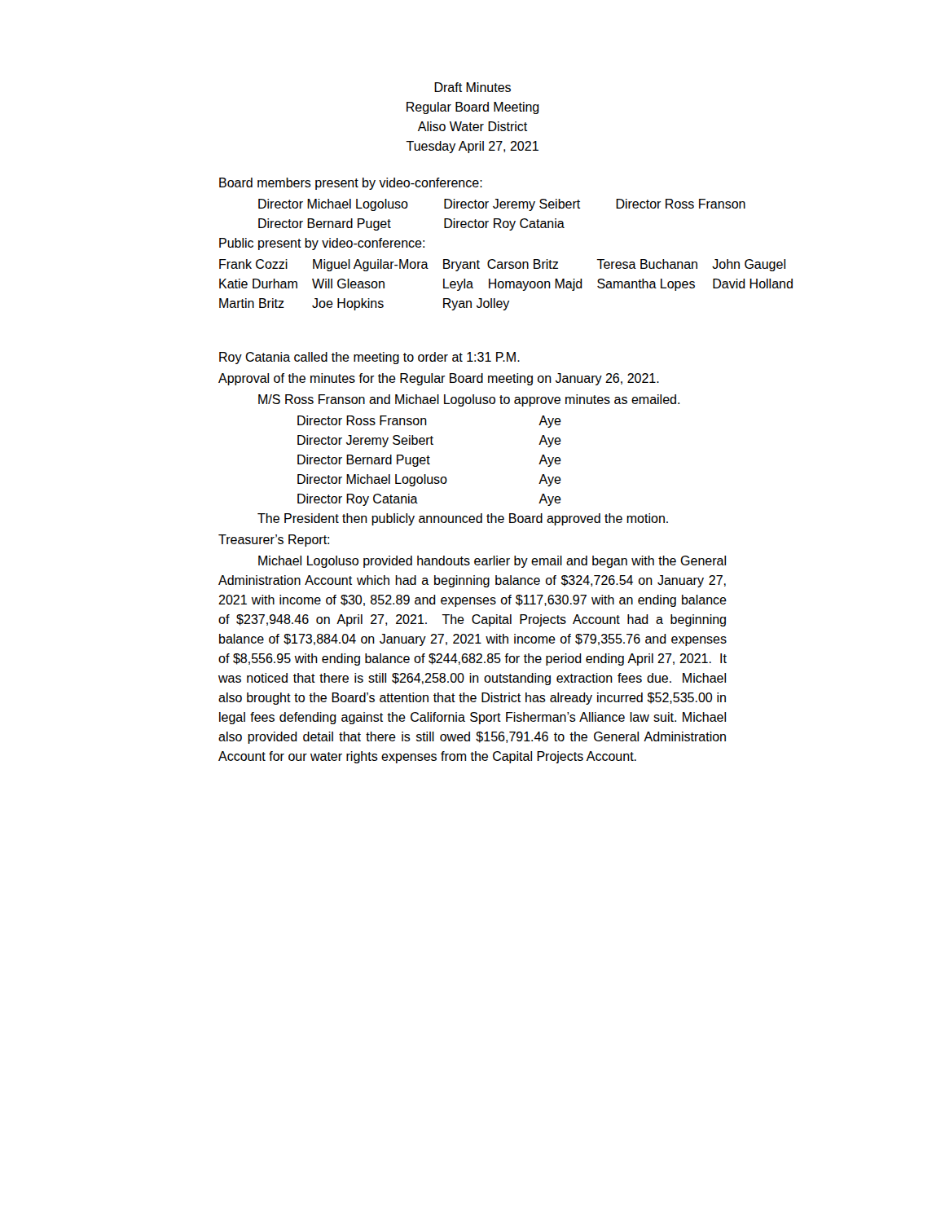Draft Minutes
Regular Board Meeting
Aliso Water District
Tuesday April 27, 2021
Board members present by video-conference:
| Director Michael Logoluso | Director Jeremy Seibert | Director Ross Franson |
| Director Bernard Puget | Director Roy Catania | |
Public present by video-conference:
| Frank Cozzi | Miguel Aguilar-Mora | Bryant Carson Britz | Teresa Buchanan | John Gaugel |
| Katie Durham | Will Gleason | Leyla Homayoon Majd | Samantha Lopes | David Holland |
| Martin Britz | Joe Hopkins | Ryan Jolley | | |
Roy Catania called the meeting to order at 1:31 P.M.
Approval of the minutes for the Regular Board meeting on January 26, 2021.
M/S Ross Franson and Michael Logoluso to approve minutes as emailed.
| Director Ross Franson | Aye |
| Director Jeremy Seibert | Aye |
| Director Bernard Puget | Aye |
| Director Michael Logoluso | Aye |
| Director Roy Catania | Aye |
The President then publicly announced the Board approved the motion.
Treasurer’s Report:
Michael Logoluso provided handouts earlier by email and began with the General Administration Account which had a beginning balance of $324,726.54 on January 27, 2021 with income of $30, 852.89 and expenses of $117,630.97 with an ending balance of $237,948.46 on April 27, 2021. The Capital Projects Account had a beginning balance of $173,884.04 on January 27, 2021 with income of $79,355.76 and expenses of $8,556.95 with ending balance of $244,682.85 for the period ending April 27, 2021. It was noticed that there is still $264,258.00 in outstanding extraction fees due. Michael also brought to the Board’s attention that the District has already incurred $52,535.00 in legal fees defending against the California Sport Fisherman’s Alliance law suit. Michael also provided detail that there is still owed $156,791.46 to the General Administration Account for our water rights expenses from the Capital Projects Account.